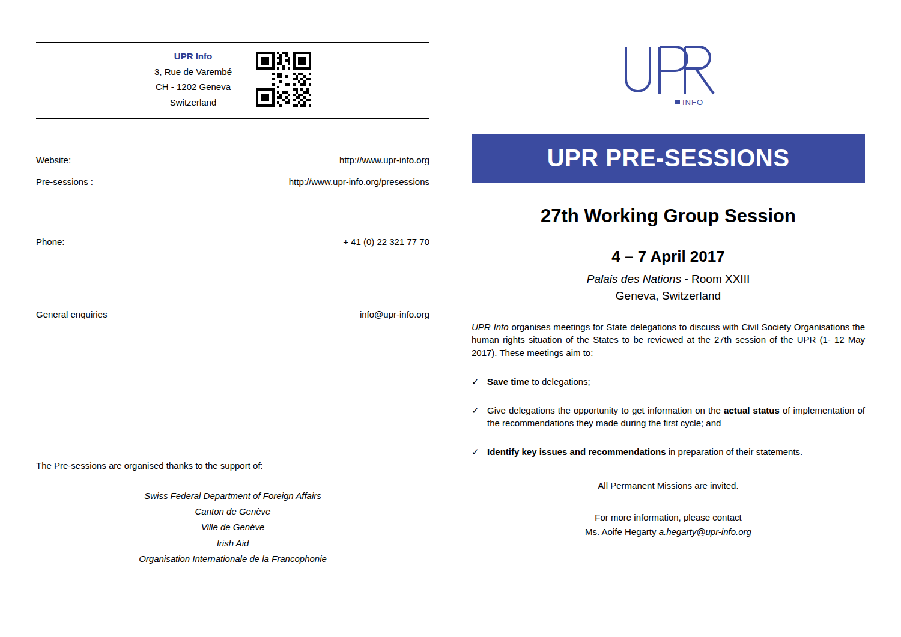UPR Info
3, Rue de Varembé
CH - 1202 Geneva
Switzerland
Website: http://www.upr-info.org
Pre-sessions : http://www.upr-info.org/presessions
Phone:+ 41 (0) 22 321 77 70
General enquiries info@upr-info.org
The Pre-sessions are organised thanks to the support of:
Swiss Federal Department of Foreign Affairs
Canton de Genève
Ville de Genève
Irish Aid
Organisation Internationale de la Francophonie
INFO
UPR PRE-SESSIONS
27th Working Group Session
4 – 7 April 2017
Palais des Nations - Room XXIII
Geneva, Switzerland
UPR Info organises meetings for State delegations to discuss with Civil Society Organisations the human rights situation of the States to be reviewed at the 27th session of the UPR (1- 12 May 2017). These meetings aim to:
Save time to delegations;
Give delegations the opportunity to get information on the actual status of implementation of the recommendations they made during the first cycle; and
Identify key issues and recommendations in preparation of their statements.
All Permanent Missions are invited.
For more information, please contact
Ms. Aoife Hegarty a.hegarty@upr-info.org